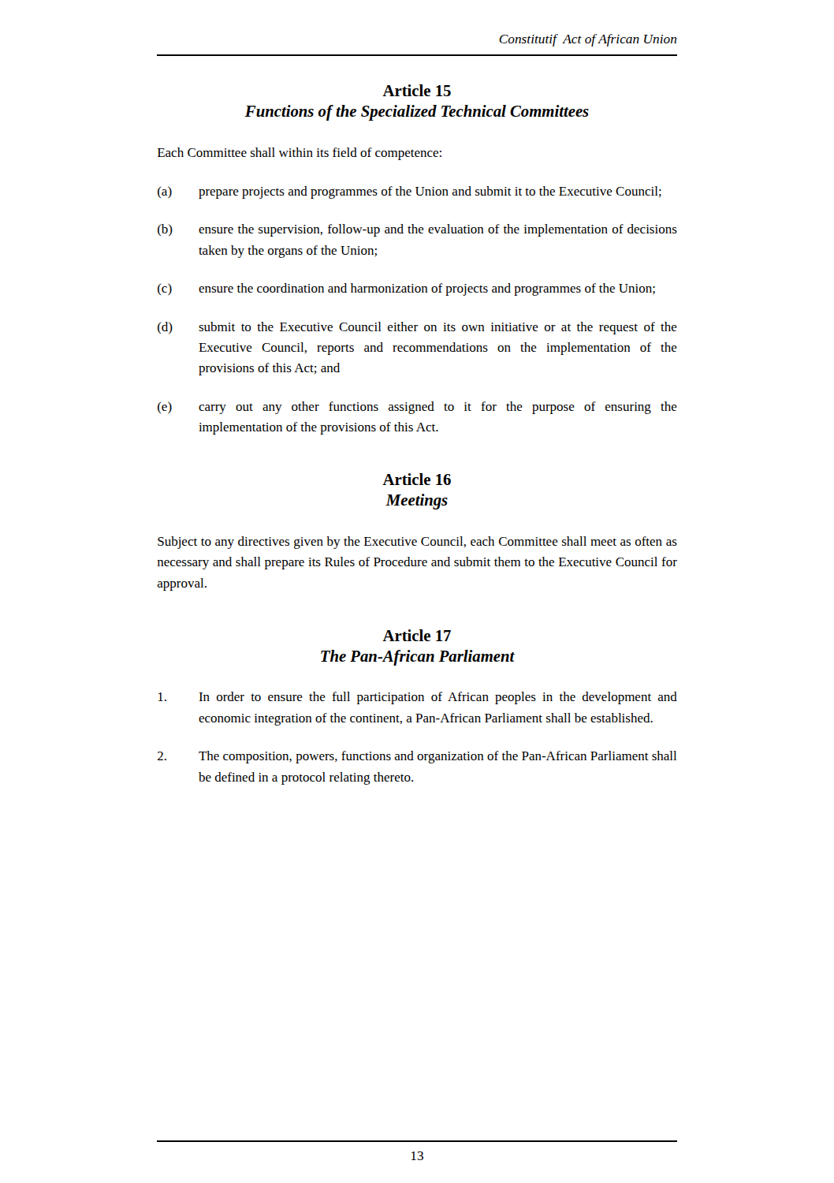Constitutif Act of African Union
Article 15
Functions of the Specialized Technical Committees
Each Committee shall within its field of competence:
(a) prepare projects and programmes of the Union and submit it to the Executive Council;
(b) ensure the supervision, follow-up and the evaluation of the implementation of decisions taken by the organs of the Union;
(c) ensure the coordination and harmonization of projects and programmes of the Union;
(d) submit to the Executive Council either on its own initiative or at the request of the Executive Council, reports and recommendations on the implementation of the provisions of this Act; and
(e) carry out any other functions assigned to it for the purpose of ensuring the implementation of the provisions of this Act.
Article 16
Meetings
Subject to any directives given by the Executive Council, each Committee shall meet as often as necessary and shall prepare its Rules of Procedure and submit them to the Executive Council for approval.
Article 17
The Pan-African Parliament
1. In order to ensure the full participation of African peoples in the development and economic integration of the continent, a Pan-African Parliament shall be established.
2. The composition, powers, functions and organization of the Pan-African Parliament shall be defined in a protocol relating thereto.
13